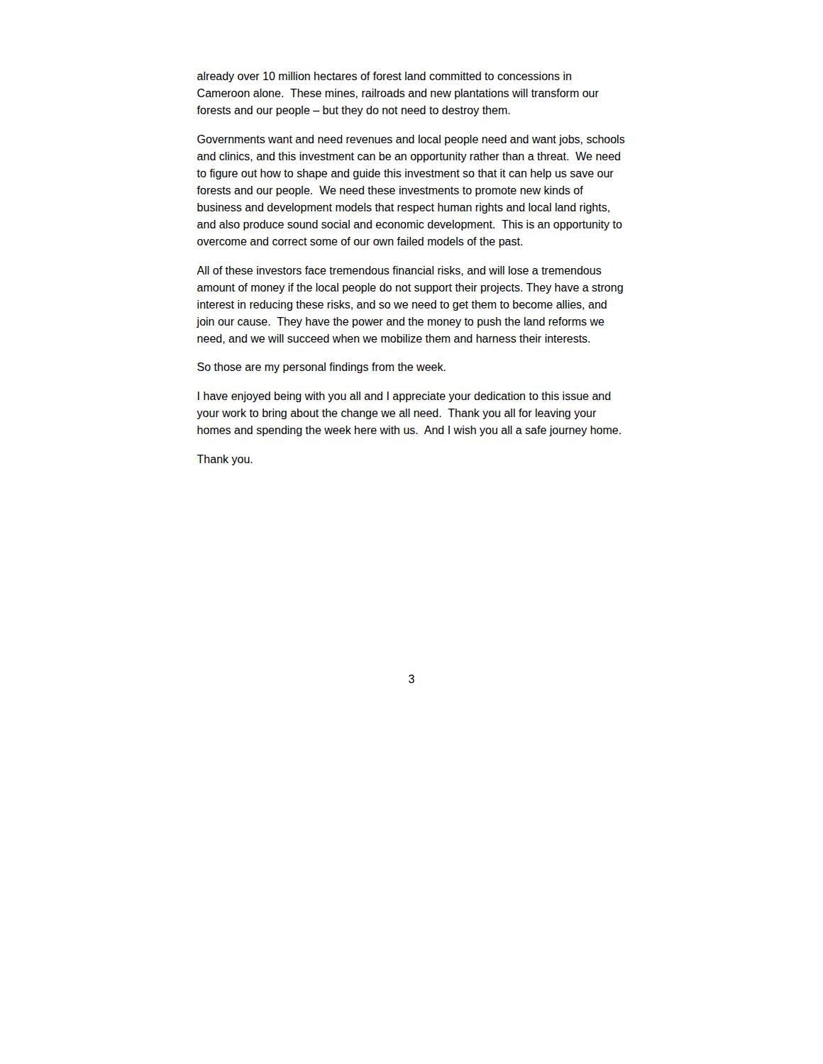already over 10 million hectares of forest land committed to concessions in Cameroon alone. These mines, railroads and new plantations will transform our forests and our people – but they do not need to destroy them.
Governments want and need revenues and local people need and want jobs, schools and clinics, and this investment can be an opportunity rather than a threat. We need to figure out how to shape and guide this investment so that it can help us save our forests and our people. We need these investments to promote new kinds of business and development models that respect human rights and local land rights, and also produce sound social and economic development. This is an opportunity to overcome and correct some of our own failed models of the past.
All of these investors face tremendous financial risks, and will lose a tremendous amount of money if the local people do not support their projects. They have a strong interest in reducing these risks, and so we need to get them to become allies, and join our cause. They have the power and the money to push the land reforms we need, and we will succeed when we mobilize them and harness their interests.
So those are my personal findings from the week.
I have enjoyed being with you all and I appreciate your dedication to this issue and your work to bring about the change we all need. Thank you all for leaving your homes and spending the week here with us. And I wish you all a safe journey home.
Thank you.
3